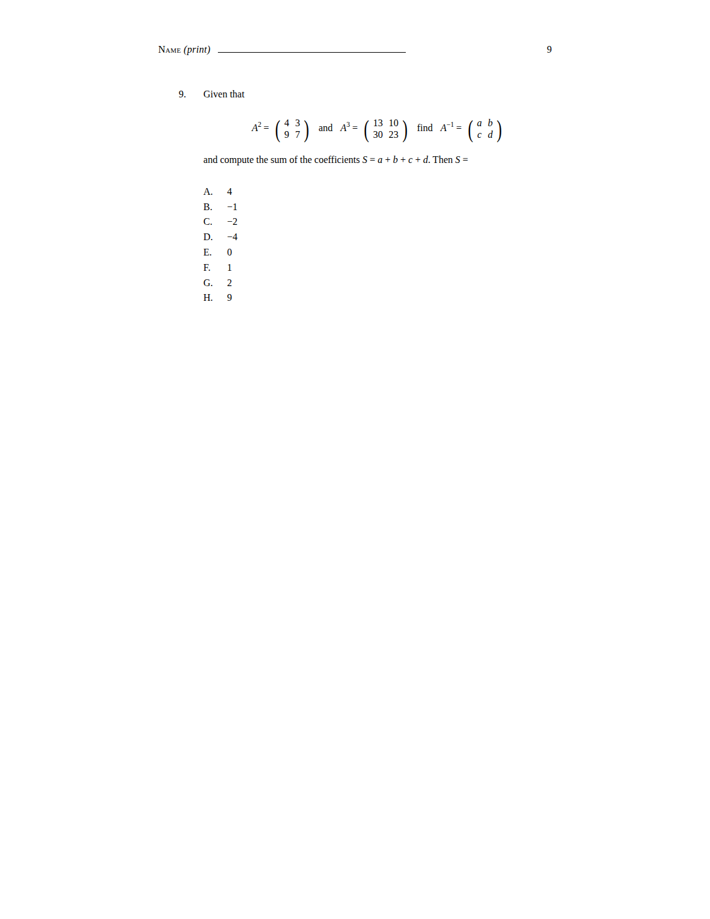Name (print)
9
9. Given that
A 2= (
| 4 | 3 |
| 9 | 7 |
) and A 3= (
| 13 | 10 |
| 30 | 23 |
) find A−1= (
| a | b |
| c | d |
)
and compute the sum of the coefficients S = a + b + c + d. Then S =
A. 4
B.−1
C.−2
D.−4
E. 0
F. 1
G. 2
H. 9